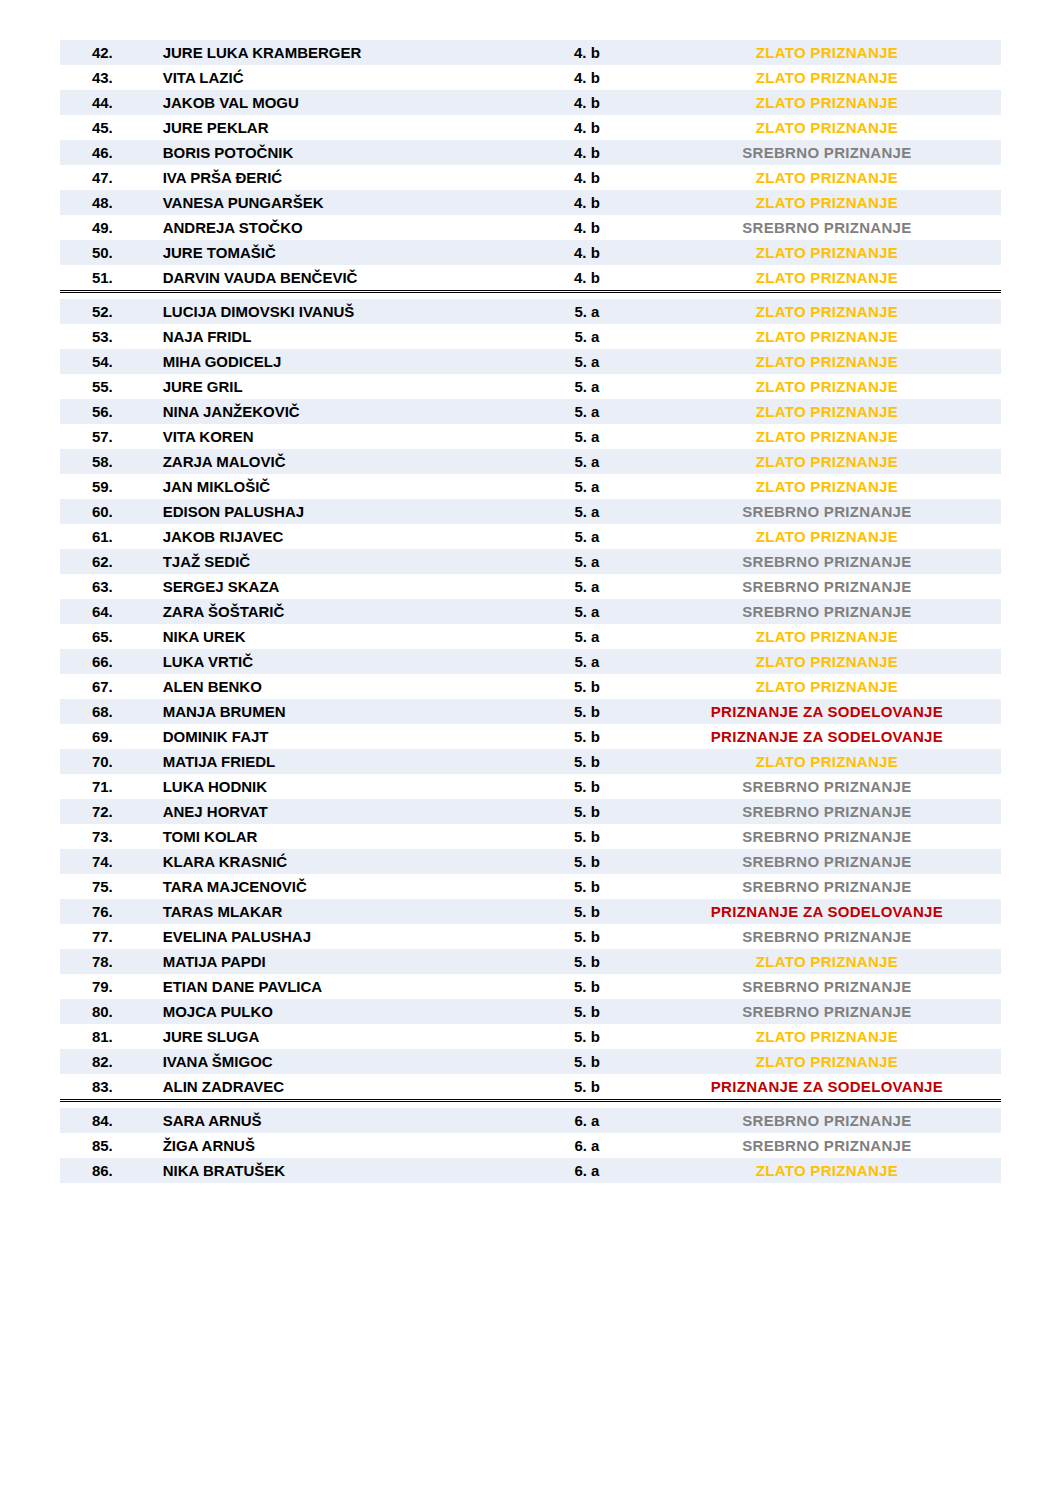| 42. | JURE LUKA KRAMBERGER | 4. b | ZLATO PRIZNANJE |
| 43. | VITA LAZIĆ | 4. b | ZLATO PRIZNANJE |
| 44. | JAKOB VAL MOGU | 4. b | ZLATO PRIZNANJE |
| 45. | JURE PEKLAR | 4. b | ZLATO PRIZNANJE |
| 46. | BORIS POTOČNIK | 4. b | SREBRNO PRIZNANJE |
| 47. | IVA PRŠA ĐERIĆ | 4. b | ZLATO PRIZNANJE |
| 48. | VANESA PUNGARŠEK | 4. b | ZLATO PRIZNANJE |
| 49. | ANDREJA STOČKO | 4. b | SREBRNO PRIZNANJE |
| 50. | JURE TOMAŠIČ | 4. b | ZLATO PRIZNANJE |
| 51. | DARVIN VAUDA BENČEVIČ | 4. b | ZLATO PRIZNANJE |
| 52. | LUCIJA DIMOVSKI IVANUŠ | 5. a | ZLATO PRIZNANJE |
| 53. | NAJA FRIDL | 5. a | ZLATO PRIZNANJE |
| 54. | MIHA GODICELJ | 5. a | ZLATO PRIZNANJE |
| 55. | JURE GRIL | 5. a | ZLATO PRIZNANJE |
| 56. | NINA JANŽEKOVIČ | 5. a | ZLATO PRIZNANJE |
| 57. | VITA KOREN | 5. a | ZLATO PRIZNANJE |
| 58. | ZARJA MALOVIČ | 5. a | ZLATO PRIZNANJE |
| 59. | JAN MIKLOŠIČ | 5. a | ZLATO PRIZNANJE |
| 60. | EDISON PALUSHAJ | 5. a | SREBRNO PRIZNANJE |
| 61. | JAKOB RIJAVEC | 5. a | ZLATO PRIZNANJE |
| 62. | TJAŽ SEDIČ | 5. a | SREBRNO PRIZNANJE |
| 63. | SERGEJ SKAZA | 5. a | SREBRNO PRIZNANJE |
| 64. | ZARA ŠOŠTARIČ | 5. a | SREBRNO PRIZNANJE |
| 65. | NIKA UREK | 5. a | ZLATO PRIZNANJE |
| 66. | LUKA VRTIČ | 5. a | ZLATO PRIZNANJE |
| 67. | ALEN BENKO | 5. b | ZLATO PRIZNANJE |
| 68. | MANJA BRUMEN | 5. b | PRIZNANJE ZA SODELOVANJE |
| 69. | DOMINIK FAJT | 5. b | PRIZNANJE ZA SODELOVANJE |
| 70. | MATIJA FRIEDL | 5. b | ZLATO PRIZNANJE |
| 71. | LUKA HODNIK | 5. b | SREBRNO PRIZNANJE |
| 72. | ANEJ HORVAT | 5. b | SREBRNO PRIZNANJE |
| 73. | TOMI KOLAR | 5. b | SREBRNO PRIZNANJE |
| 74. | KLARA KRASNIĆ | 5. b | SREBRNO PRIZNANJE |
| 75. | TARA MAJCENOVIČ | 5. b | SREBRNO PRIZNANJE |
| 76. | TARAS MLAKAR | 5. b | PRIZNANJE ZA SODELOVANJE |
| 77. | EVELINA PALUSHAJ | 5. b | SREBRNO PRIZNANJE |
| 78. | MATIJA PAPDI | 5. b | ZLATO PRIZNANJE |
| 79. | ETIAN DANE PAVLICA | 5. b | SREBRNO PRIZNANJE |
| 80. | MOJCA PULKO | 5. b | SREBRNO PRIZNANJE |
| 81. | JURE SLUGA | 5. b | ZLATO PRIZNANJE |
| 82. | IVANA ŠMIGOC | 5. b | ZLATO PRIZNANJE |
| 83. | ALIN ZADRAVEC | 5. b | PRIZNANJE ZA SODELOVANJE |
| 84. | SARA ARNUŠ | 6. a | SREBRNO PRIZNANJE |
| 85. | ŽIGA ARNUŠ | 6. a | SREBRNO PRIZNANJE |
| 86. | NIKA BRATUŠEK | 6. a | ZLATO PRIZNANJE |